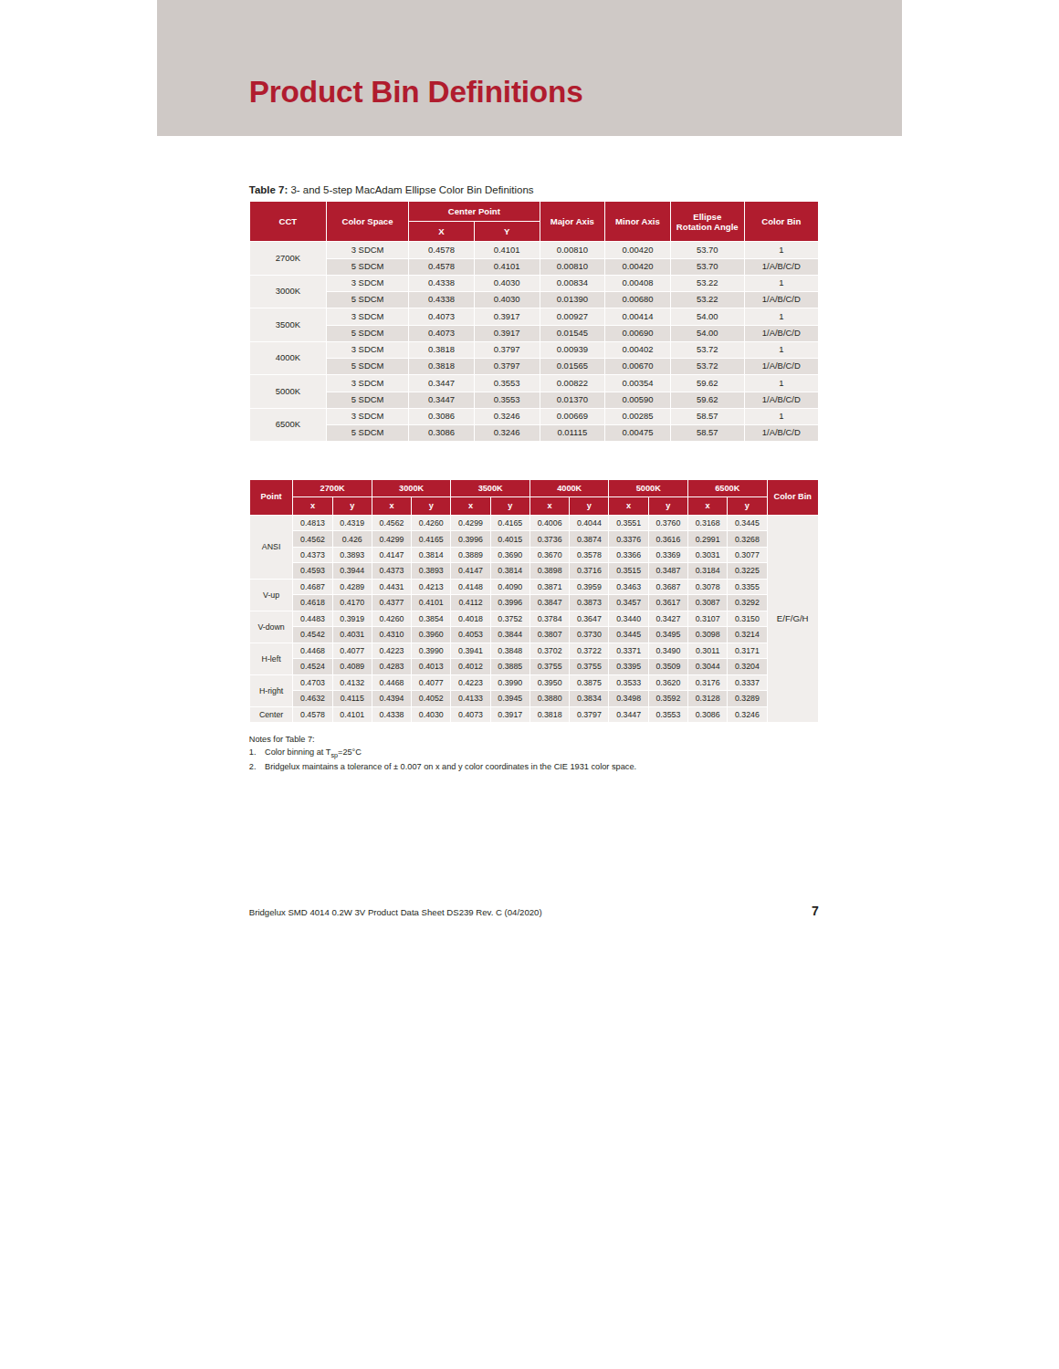Product Bin Definitions
Table 7: 3- and 5-step MacAdam Ellipse Color Bin Definitions
| CCT | Color Space | Center Point | Major Axis | Minor Axis | Ellipse Rotation Angle | Color Bin |
| --- | --- | --- | --- | --- | --- | --- |
| X | Y |
| 2700K | 3 SDCM | 0.4578 | 0.4101 | 0.00810 | 0.00420 | 53.70 | 1 |
| 5 SDCM | 0.4578 | 0.4101 | 0.00810 | 0.00420 | 53.70 | 1/A/B/C/D |
| 3000K | 3 SDCM | 0.4338 | 0.4030 | 0.00834 | 0.00408 | 53.22 | 1 |
| 5 SDCM | 0.4338 | 0.4030 | 0.01390 | 0.00680 | 53.22 | 1/A/B/C/D |
| 3500K | 3 SDCM | 0.4073 | 0.3917 | 0.00927 | 0.00414 | 54.00 | 1 |
| 5 SDCM | 0.4073 | 0.3917 | 0.01545 | 0.00690 | 54.00 | 1/A/B/C/D |
| 4000K | 3 SDCM | 0.3818 | 0.3797 | 0.00939 | 0.00402 | 53.72 | 1 |
| 5 SDCM | 0.3818 | 0.3797 | 0.01565 | 0.00670 | 53.72 | 1/A/B/C/D |
| 5000K | 3 SDCM | 0.3447 | 0.3553 | 0.00822 | 0.00354 | 59.62 | 1 |
| 5 SDCM | 0.3447 | 0.3553 | 0.01370 | 0.00590 | 59.62 | 1/A/B/C/D |
| 6500K | 3 SDCM | 0.3086 | 0.3246 | 0.00669 | 0.00285 | 58.57 | 1 |
| 5 SDCM | 0.3086 | 0.3246 | 0.01115 | 0.00475 | 58.57 | 1/A/B/C/D |
| Point | 2700K | 3000K | 3500K | 4000K | 5000K | 6500K | Color Bin |
| --- | --- | --- | --- | --- | --- | --- | --- |
| x | y | x | y | x | y | x | y | x | y | x | y |
| ANSI | 0.4813 | 0.4319 | 0.4562 | 0.4260 | 0.4299 | 0.4165 | 0.4006 | 0.4044 | 0.3551 | 0.3760 | 0.3168 | 0.3445 | E/F/G/H |
| 0.4562 | 0.426 | 0.4299 | 0.4165 | 0.3996 | 0.4015 | 0.3736 | 0.3874 | 0.3376 | 0.3616 | 0.2991 | 0.3268 |
| 0.4373 | 0.3893 | 0.4147 | 0.3814 | 0.3889 | 0.3690 | 0.3670 | 0.3578 | 0.3366 | 0.3369 | 0.3031 | 0.3077 |
| 0.4593 | 0.3944 | 0.4373 | 0.3893 | 0.4147 | 0.3814 | 0.3898 | 0.3716 | 0.3515 | 0.3487 | 0.3184 | 0.3225 |
| V-up | 0.4687 | 0.4289 | 0.4431 | 0.4213 | 0.4148 | 0.4090 | 0.3871 | 0.3959 | 0.3463 | 0.3687 | 0.3078 | 0.3355 |
| 0.4618 | 0.4170 | 0.4377 | 0.4101 | 0.4112 | 0.3996 | 0.3847 | 0.3873 | 0.3457 | 0.3617 | 0.3087 | 0.3292 |
| V-down | 0.4483 | 0.3919 | 0.4260 | 0.3854 | 0.4018 | 0.3752 | 0.3784 | 0.3647 | 0.3440 | 0.3427 | 0.3107 | 0.3150 |
| 0.4542 | 0.4031 | 0.4310 | 0.3960 | 0.4053 | 0.3844 | 0.3807 | 0.3730 | 0.3445 | 0.3495 | 0.3098 | 0.3214 |
| H-left | 0.4468 | 0.4077 | 0.4223 | 0.3990 | 0.3941 | 0.3848 | 0.3702 | 0.3722 | 0.3371 | 0.3490 | 0.3011 | 0.3171 |
| 0.4524 | 0.4089 | 0.4283 | 0.4013 | 0.4012 | 0.3885 | 0.3755 | 0.3755 | 0.3395 | 0.3509 | 0.3044 | 0.3204 |
| H-right | 0.4703 | 0.4132 | 0.4468 | 0.4077 | 0.4223 | 0.3990 | 0.3950 | 0.3875 | 0.3533 | 0.3620 | 0.3176 | 0.3337 |
| 0.4632 | 0.4115 | 0.4394 | 0.4052 | 0.4133 | 0.3945 | 0.3880 | 0.3834 | 0.3498 | 0.3592 | 0.3128 | 0.3289 |
| Center | 0.4578 | 0.4101 | 0.4338 | 0.4030 | 0.4073 | 0.3917 | 0.3818 | 0.3797 | 0.3447 | 0.3553 | 0.3086 | 0.3246 |
Notes for Table 7:
Color binning at Tsp=25°C
Bridgelux maintains a tolerance of ± 0.007 on x and y color coordinates in the CIE 1931 color space.
Bridgelux SMD 4014 0.2W 3V Product Data Sheet DS239 Rev. C (04/2020) 7